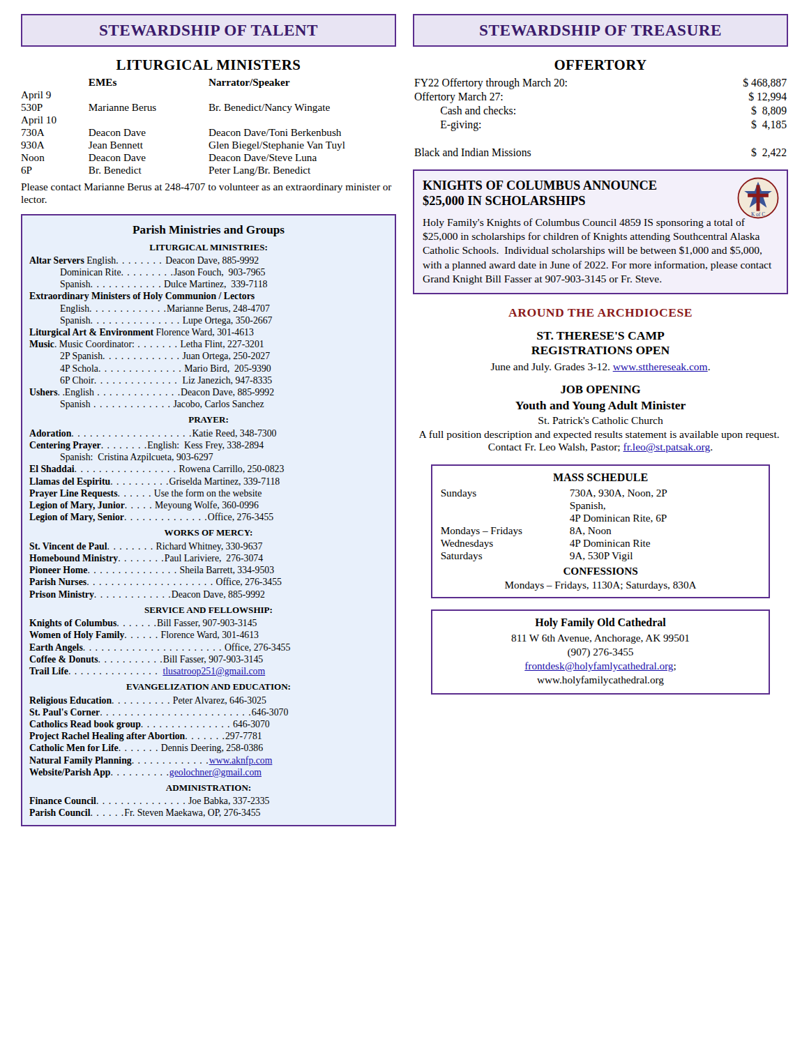STEWARDSHIP OF TALENT
LITURGICAL MINISTERS
| | EMEs | Narrator/Speaker |
| --- | --- | --- |
| April 9 |
| 530P | Marianne Berus | Br. Benedict/Nancy Wingate |
| April 10 |
| 730A | Deacon Dave | Deacon Dave/Toni Berkenbush |
| 930A | Jean Bennett | Glen Biegel/Stephanie Van Tuyl |
| Noon | Deacon Dave | Deacon Dave/Steve Luna |
| 6P | Br. Benedict | Peter Lang/Br. Benedict |
Please contact Marianne Berus at 248-4707 to volunteer as an extraordinary minister or lector.
Parish Ministries and Groups
LITURGICAL MINISTRIES:
Altar Servers English. . . . . . . . Deacon Dave, 885-9992
Dominican Rite. . . . . . . . . Jason Fouch, 903-7965
Spanish. . . . . . . . . . . . Dulce Martinez, 339-7118
Extraordinary Ministers of Holy Communion / Lectors
English. . . . . . . . . . . . . Marianne Berus, 248-4707
Spanish. . . . . . . . . . . . . . . Lupe Ortega, 350-2667
Liturgical Art & Environment Florence Ward, 301-4613
Music. Music Coordinator: . . . . . . . Letha Flint, 227-3201
2P Spanish. . . . . . . . . . . . . Juan Ortega, 250-2027
4P Schola. . . . . . . . . . . . . . Mario Bird, 205-9390
6P Choir. . . . . . . . . . . . . . Liz Janezich, 947-8335
Ushers. .English . . . . . . . . . . . . . . Deacon Dave, 885-9992
Spanish . . . . . . . . . . . . . Jacobo, Carlos Sanchez
PRAYER:
Adoration. . . . . . . . . . . . . . . . . . . . Katie Reed, 348-7300
Centering Prayer. . . . . . . . English: Kess Frey, 338-2894
Spanish: Cristina Azpilcueta, 903-6297
El Shaddai. . . . . . . . . . . . . . . . . Rowena Carrillo, 250-0823
Llamas del Espiritu. . . . . . . . . . Griselda Martinez, 339-7118
Prayer Line Requests. . . . . . Use the form on the website
Legion of Mary, Junior. . . . . Meyoung Wolfe, 360-0996
Legion of Mary, Senior. . . . . . . . . . . . . . Office, 276-3455
WORKS OF MERCY:
St. Vincent de Paul. . . . . . . . Richard Whitney, 330-9637
Homebound Ministry. . . . . . . . Paul Lariviere, 276-3074
Pioneer Home. . . . . . . . . . . . . . . Sheila Barrett, 334-9503
Parish Nurses. . . . . . . . . . . . . . . . . . . . . Office, 276-3455
Prison Ministry. . . . . . . . . . . . . Deacon Dave, 885-9992
SERVICE AND FELLOWSHIP:
Knights of Columbus. . . . . . . Bill Fasser, 907-903-3145
Women of Holy Family. . . . . . Florence Ward, 301-4613
Earth Angels. . . . . . . . . . . . . . . . . . . . . . . Office, 276-3455
Coffee & Donuts. . . . . . . . . . . Bill Fasser, 907-903-3145
Trail Life. . . . . . . . . . . . . . . tlusatroop251@gmail.com
EVANGELIZATION AND EDUCATION:
Religious Education. . . . . . . . . . Peter Alvarez, 646-3025
St. Paul's Corner. . . . . . . . . . . . . . . . . . . . . . . . . 646-3070
Catholics Read book group. . . . . . . . . . . . . . . 646-3070
Project Rachel Healing after Abortion. . . . . . . 297-7781
Catholic Men for Life. . . . . . . Dennis Deering, 258-0386
Natural Family Planning. . . . . . . . . . . . . www.aknfp.com
Website/Parish App. . . . . . . . . . geolochner@gmail.com
ADMINISTRATION:
Finance Council. . . . . . . . . . . . . . . Joe Babka, 337-2335
Parish Council. . . . . . Fr. Steven Maekawa, OP, 276-3455
STEWARDSHIP OF TREASURE
OFFERTORY
| FY22 Offertory through March 20: | $ 468,887 |
| Offertory March 27: | $ 12,994 |
| Cash and checks: | $ 8,809 |
| E-giving: | $ 4,185 |
| Black and Indian Missions | $ 2,422 |
K of C
KNIGHTS OF COLUMBUS ANNOUNCE $25,000 IN SCHOLARSHIPS
Holy Family's Knights of Columbus Council 4859 IS sponsoring a total of $25,000 in scholarships for children of Knights attending Southcentral Alaska Catholic Schools. Individual scholarships will be between $1,000 and $5,000, with a planned award date in June of 2022. For more information, please contact Grand Knight Bill Fasser at 907-903-3145 or Fr. Steve.
AROUND THE ARCHDIOCESE
ST. THERESE'S CAMP
REGISTRATIONS OPEN
June and July. Grades 3-12. www.stthereseak.com.
JOB OPENING
Youth and Young Adult Minister
St. Patrick's Catholic Church
A full position description and expected results statement is available upon request. Contact Fr. Leo Walsh, Pastor; fr.leo@st.patsak.org.
MASS SCHEDULE
| Sundays | 730A, 930A, Noon, 2P |
| | Spanish, |
| | 4P Dominican Rite, 6P |
| Mondays – Fridays | 8A, Noon |
| Wednesdays | 4P Dominican Rite |
| Saturdays | 9A, 530P Vigil |
CONFESSIONS
Mondays – Fridays, 1130A; Saturdays, 830A
Holy Family Old Cathedral
811 W 6th Avenue, Anchorage, AK 99501
(907) 276-3455
frontdesk@holyfamlycathedral.org;
www.holyfamilycathedral.org